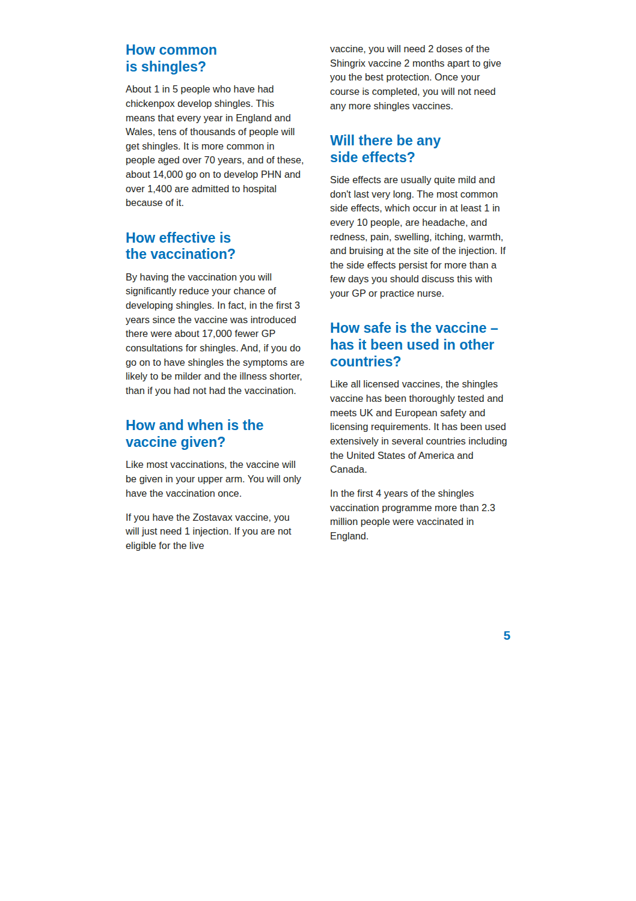How common
is shingles?
About 1 in 5 people who have had chickenpox develop shingles. This means that every year in England and Wales, tens of thousands of people will get shingles. It is more common in people aged over 70 years, and of these, about 14,000 go on to develop PHN and over 1,400 are admitted to hospital because of it.
How effective is
the vaccination?
By having the vaccination you will significantly reduce your chance of developing shingles. In fact, in the first 3 years since the vaccine was introduced there were about 17,000 fewer GP consultations for shingles. And, if you do go on to have shingles the symptoms are likely to be milder and the illness shorter, than if you had not had the vaccination.
How and when is the vaccine given?
Like most vaccinations, the vaccine will be given in your upper arm. You will only have the vaccination once.
If you have the Zostavax vaccine, you will just need 1 injection. If you are not eligible for the live
vaccine, you will need 2 doses of the Shingrix vaccine 2 months apart to give you the best protection. Once your course is completed, you will not need any more shingles vaccines.
Will there be any
side effects?
Side effects are usually quite mild and don't last very long. The most common side effects, which occur in at least 1 in every 10 people, are headache, and redness, pain, swelling, itching, warmth, and bruising at the site of the injection. If the side effects persist for more than a few days you should discuss this with your GP or practice nurse.
How safe is the vaccine – has it been used in other countries?
Like all licensed vaccines, the shingles vaccine has been thoroughly tested and meets UK and European safety and licensing requirements. It has been used extensively in several countries including the United States of America and Canada.
In the first 4 years of the shingles vaccination programme more than 2.3 million people were vaccinated in England.
5